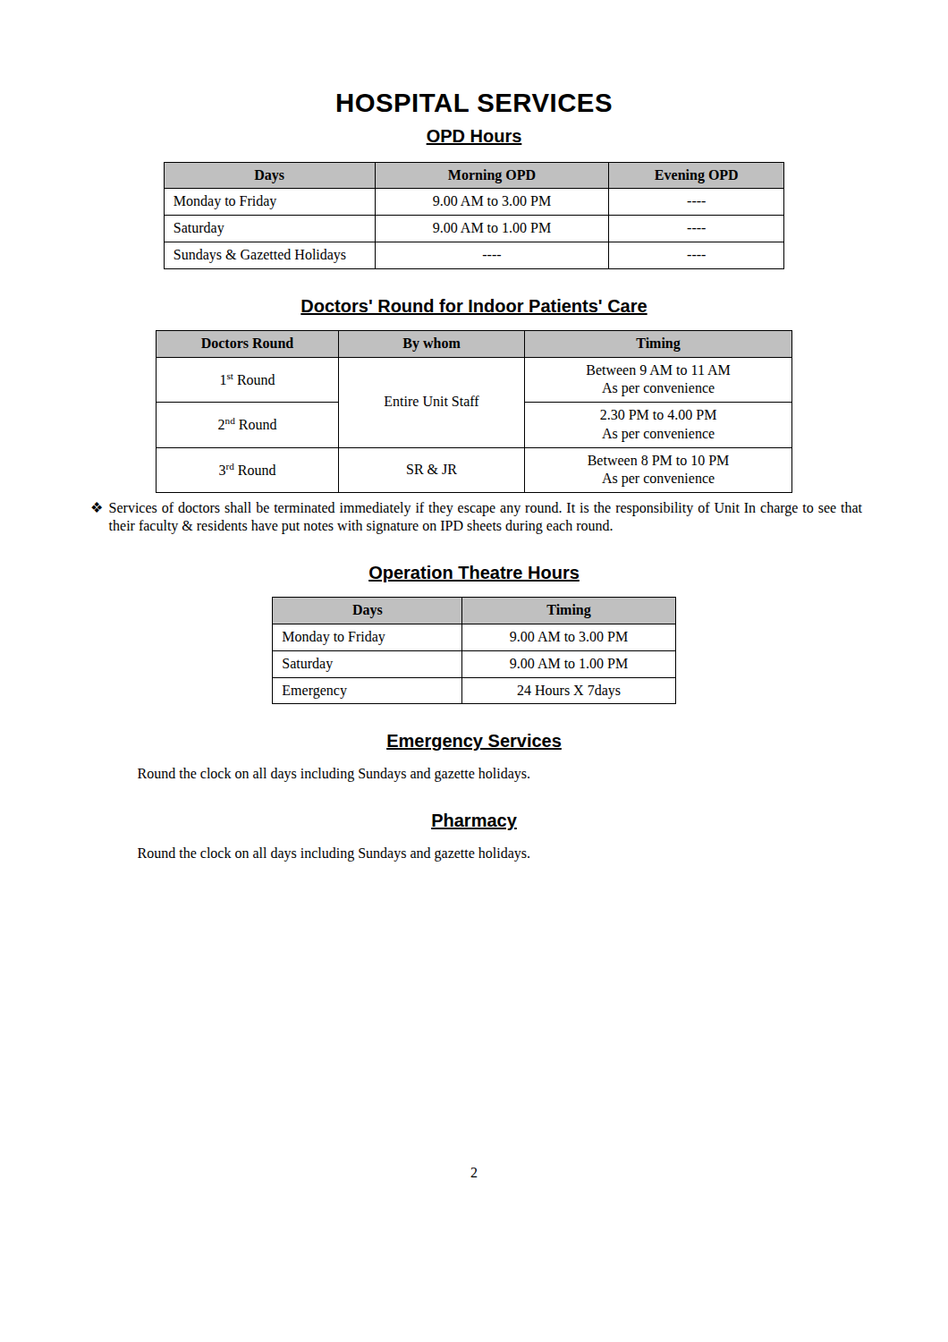HOSPITAL SERVICES
OPD Hours
| Days | Morning OPD | Evening OPD |
| --- | --- | --- |
| Monday to Friday | 9.00 AM to 3.00 PM | ---- |
| Saturday | 9.00 AM to 1.00 PM | ---- |
| Sundays & Gazetted Holidays | ---- | ---- |
Doctors' Round for Indoor Patients' Care
| Doctors Round | By whom | Timing |
| --- | --- | --- |
| 1 st Round | Entire Unit Staff | Between 9 AM to 11 AM As per convenience |
| 2 nd Round | 2.30 PM to 4.00 PM As per convenience |
| 3 rd Round | SR & JR | Between 8 PM to 10 PM As per convenience |
Services of doctors shall be terminated immediately if they escape any round. It is the responsibility of Unit In charge to see that their faculty & residents have put notes with signature on IPD sheets during each round.
Operation Theatre Hours
| Days | Timing |
| --- | --- |
| Monday to Friday | 9.00 AM to 3.00 PM |
| Saturday | 9.00 AM to 1.00 PM |
| Emergency | 24 Hours X 7days |
Emergency Services
Round the clock on all days including Sundays and gazette holidays.
Pharmacy
Round the clock on all days including Sundays and gazette holidays.
2